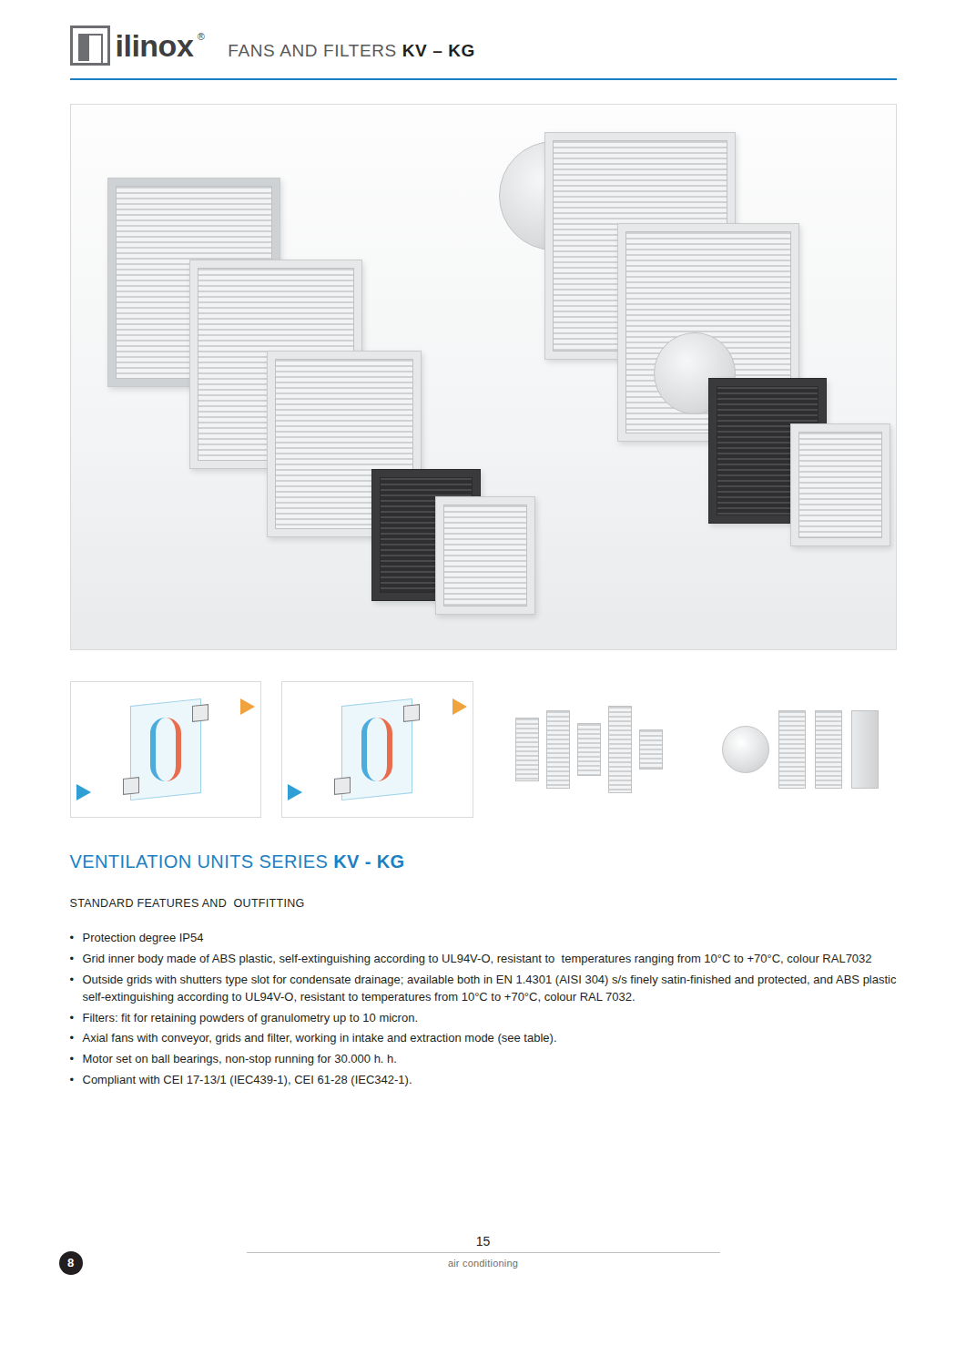ilinox®
FANS AND FILTERS KV – KG
VENTILATION UNITS SERIES KV - KG
STANDARD FEATURES AND OUTFITTING
Protection degree IP54
Grid inner body made of ABS plastic, self-extinguishing according to UL94V-O, resistant to temperatures ranging from 10°C to +70°C, colour RAL7032
Outside grids with shutters type slot for condensate drainage; available both in EN 1.4301 (AISI 304) s/s finely satin-finished and protected, and ABS plastic self-extinguishing according to UL94V-O, resistant to temperatures from 10°C to +70°C, colour RAL 7032.
Filters: fit for retaining powders of granulometry up to 10 micron.
Axial fans with conveyor, grids and filter, working in intake and extraction mode (see table).
Motor set on ball bearings, non-stop running for 30.000 h. h.
Compliant with CEI 17-13/1 (IEC439-1), CEI 61-28 (IEC342-1).
8
15
air conditioning